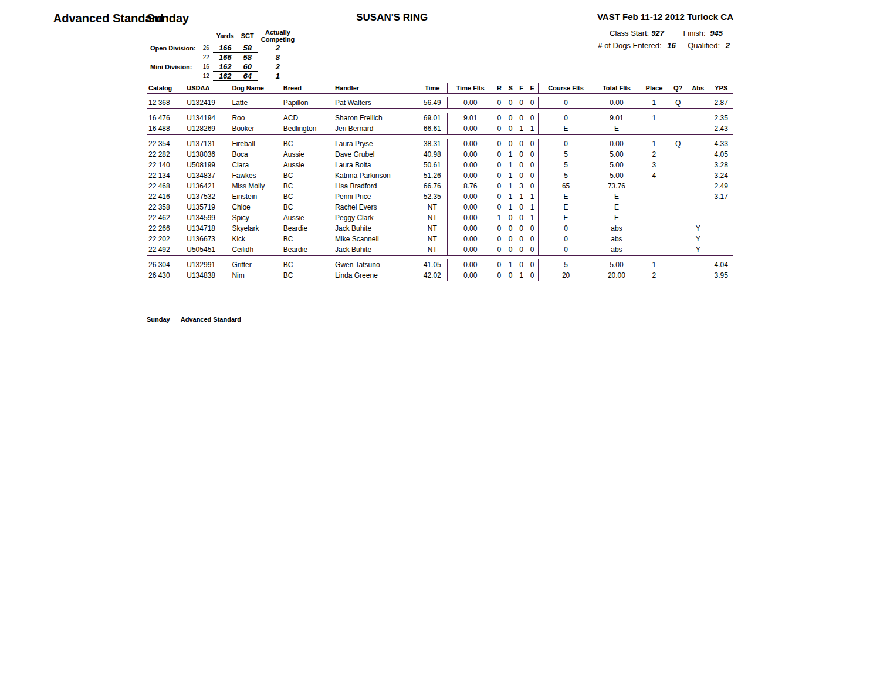Sunday
Advanced Standard
SUSAN'S RING
VAST Feb 11-12 2012 Turlock CA
| | | Yards | SCT | Actually Competing |
| --- | --- | --- | --- | --- |
| Open Division: | 26 | 166 | 58 | 2 |
| | 22 | 166 | 58 | 8 |
| Mini Division: | 16 | 162 | 60 | 2 |
| | 12 | 162 | 64 | 1 |
Class Start:927 Finish: 945
# of Dogs Entered: 16 Qualified: 2
| Catalog | USDAA | Dog Name | Breed | Handler | Time | Time Flts | R | S | F | E | Course Flts | Total Flts | Place | Q? | Abs | YPS |
| --- | --- | --- | --- | --- | --- | --- | --- | --- | --- | --- | --- | --- | --- | --- | --- | --- |
| 12 368 | U132419 | Latte | Papillon | Pat Walters | 56.49 | 0.00 | 0 | 0 | 0 | 0 | 0 | 0.00 | 1 | Q | | 2.87 |
| 16 476 | U134194 | Roo | ACD | Sharon Freilich | 69.01 | 9.01 | 0 | 0 | 0 | 0 | 0 | 9.01 | 1 | | | 2.35 |
| 16 488 | U128269 | Booker | Bedlington | Jeri Bernard | 66.61 | 0.00 | 0 | 0 | 1 | 1 | E | E | | | | 2.43 |
| 22 354 | U137131 | Fireball | BC | Laura Pryse | 38.31 | 0.00 | 0 | 0 | 0 | 0 | 0 | 0.00 | 1 | Q | | 4.33 |
| 22 282 | U138036 | Boca | Aussie | Dave Grubel | 40.98 | 0.00 | 0 | 1 | 0 | 0 | 5 | 5.00 | 2 | | | 4.05 |
| 22 140 | U508199 | Clara | Aussie | Laura Bolta | 50.61 | 0.00 | 0 | 1 | 0 | 0 | 5 | 5.00 | 3 | | | 3.28 |
| 22 134 | U134837 | Fawkes | BC | Katrina Parkinson | 51.26 | 0.00 | 0 | 1 | 0 | 0 | 5 | 5.00 | 4 | | | 3.24 |
| 22 468 | U136421 | Miss Molly | BC | Lisa Bradford | 66.76 | 8.76 | 0 | 1 | 3 | 0 | 65 | 73.76 | | | | 2.49 |
| 22 416 | U137532 | Einstein | BC | Penni Price | 52.35 | 0.00 | 0 | 1 | 1 | 1 | E | E | | | | 3.17 |
| 22 358 | U135719 | Chloe | BC | Rachel Evers | NT | 0.00 | 0 | 1 | 0 | 1 | E | E | | | | |
| 22 462 | U134599 | Spicy | Aussie | Peggy Clark | NT | 0.00 | 1 | 0 | 0 | 1 | E | E | | | | |
| 22 266 | U134718 | Skyelark | Beardie | Jack Buhite | NT | 0.00 | 0 | 0 | 0 | 0 | 0 | abs | | | Y | |
| 22 202 | U136673 | Kick | BC | Mike Scannell | NT | 0.00 | 0 | 0 | 0 | 0 | 0 | abs | | | Y | |
| 22 492 | U505451 | Ceilidh | Beardie | Jack Buhite | NT | 0.00 | 0 | 0 | 0 | 0 | 0 | abs | | | Y | |
| 26 304 | U132991 | Grifter | BC | Gwen Tatsuno | 41.05 | 0.00 | 0 | 1 | 0 | 0 | 5 | 5.00 | 1 | | | 4.04 |
| 26 430 | U134838 | Nim | BC | Linda Greene | 42.02 | 0.00 | 0 | 0 | 1 | 0 | 20 | 20.00 | 2 | | | 3.95 |
Sunday Advanced Standard